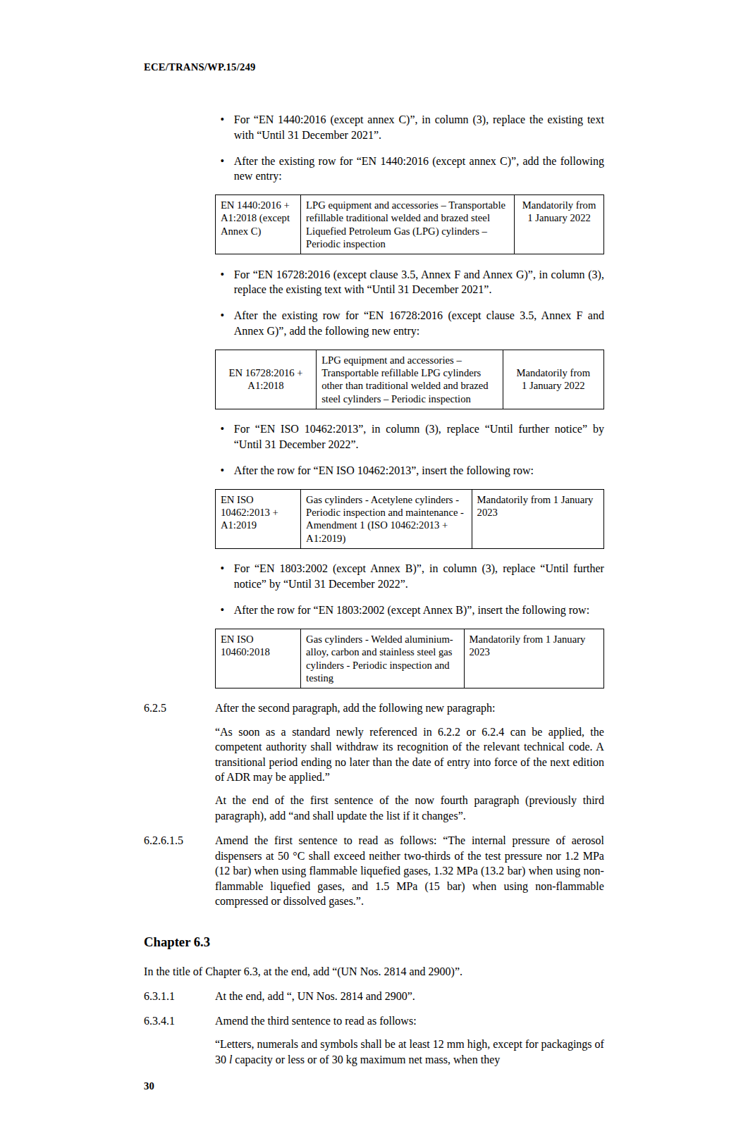ECE/TRANS/WP.15/249
For “EN 1440:2016 (except annex C)”, in column (3), replace the existing text with “Until 31 December 2021”.
After the existing row for “EN 1440:2016 (except annex C)”, add the following new entry:
| EN 1440:2016 + A1:2018 (except Annex C) | LPG equipment and accessories – Transportable refillable traditional welded and brazed steel Liquefied Petroleum Gas (LPG) cylinders – Periodic inspection | Mandatorily from 1 January 2022 |
For “EN 16728:2016 (except clause 3.5, Annex F and Annex G)”, in column (3), replace the existing text with “Until 31 December 2021”.
After the existing row for “EN 16728:2016 (except clause 3.5, Annex F and Annex G)”, add the following new entry:
| EN 16728:2016 + A1:2018 | LPG equipment and accessories – Transportable refillable LPG cylinders other than traditional welded and brazed steel cylinders – Periodic inspection | Mandatorily from 1 January 2022 |
For “EN ISO 10462:2013”, in column (3), replace “Until further notice” by “Until 31 December 2022”.
After the row for “EN ISO 10462:2013”, insert the following row:
| EN ISO 10462:2013 + A1:2019 | Gas cylinders - Acetylene cylinders - Periodic inspection and maintenance - Amendment 1 (ISO 10462:2013 + A1:2019) | Mandatorily from 1 January 2023 |
For “EN 1803:2002 (except Annex B)”, in column (3), replace “Until further notice” by “Until 31 December 2022”.
After the row for “EN 1803:2002 (except Annex B)”, insert the following row:
| EN ISO 10460:2018 | Gas cylinders - Welded aluminium-alloy, carbon and stainless steel gas cylinders - Periodic inspection and testing | Mandatorily from 1 January 2023 |
6.2.5
After the second paragraph, add the following new paragraph:
“As soon as a standard newly referenced in 6.2.2 or 6.2.4 can be applied, the competent authority shall withdraw its recognition of the relevant technical code. A transitional period ending no later than the date of entry into force of the next edition of ADR may be applied.”
At the end of the first sentence of the now fourth paragraph (previously third paragraph), add “and shall update the list if it changes”.
6.2.6.1.5
Amend the first sentence to read as follows: “The internal pressure of aerosol dispensers at 50 °C shall exceed neither two-thirds of the test pressure nor 1.2 MPa (12 bar) when using flammable liquefied gases, 1.32 MPa (13.2 bar) when using non-flammable liquefied gases, and 1.5 MPa (15 bar) when using non-flammable compressed or dissolved gases.”.
Chapter 6.3
In the title of Chapter 6.3, at the end, add “(UN Nos. 2814 and 2900)”.
6.3.1.1
At the end, add “, UN Nos. 2814 and 2900”.
6.3.4.1
Amend the third sentence to read as follows:
“Letters, numerals and symbols shall be at least 12 mm high, except for packagings of 30 l capacity or less or of 30 kg maximum net mass, when they
30